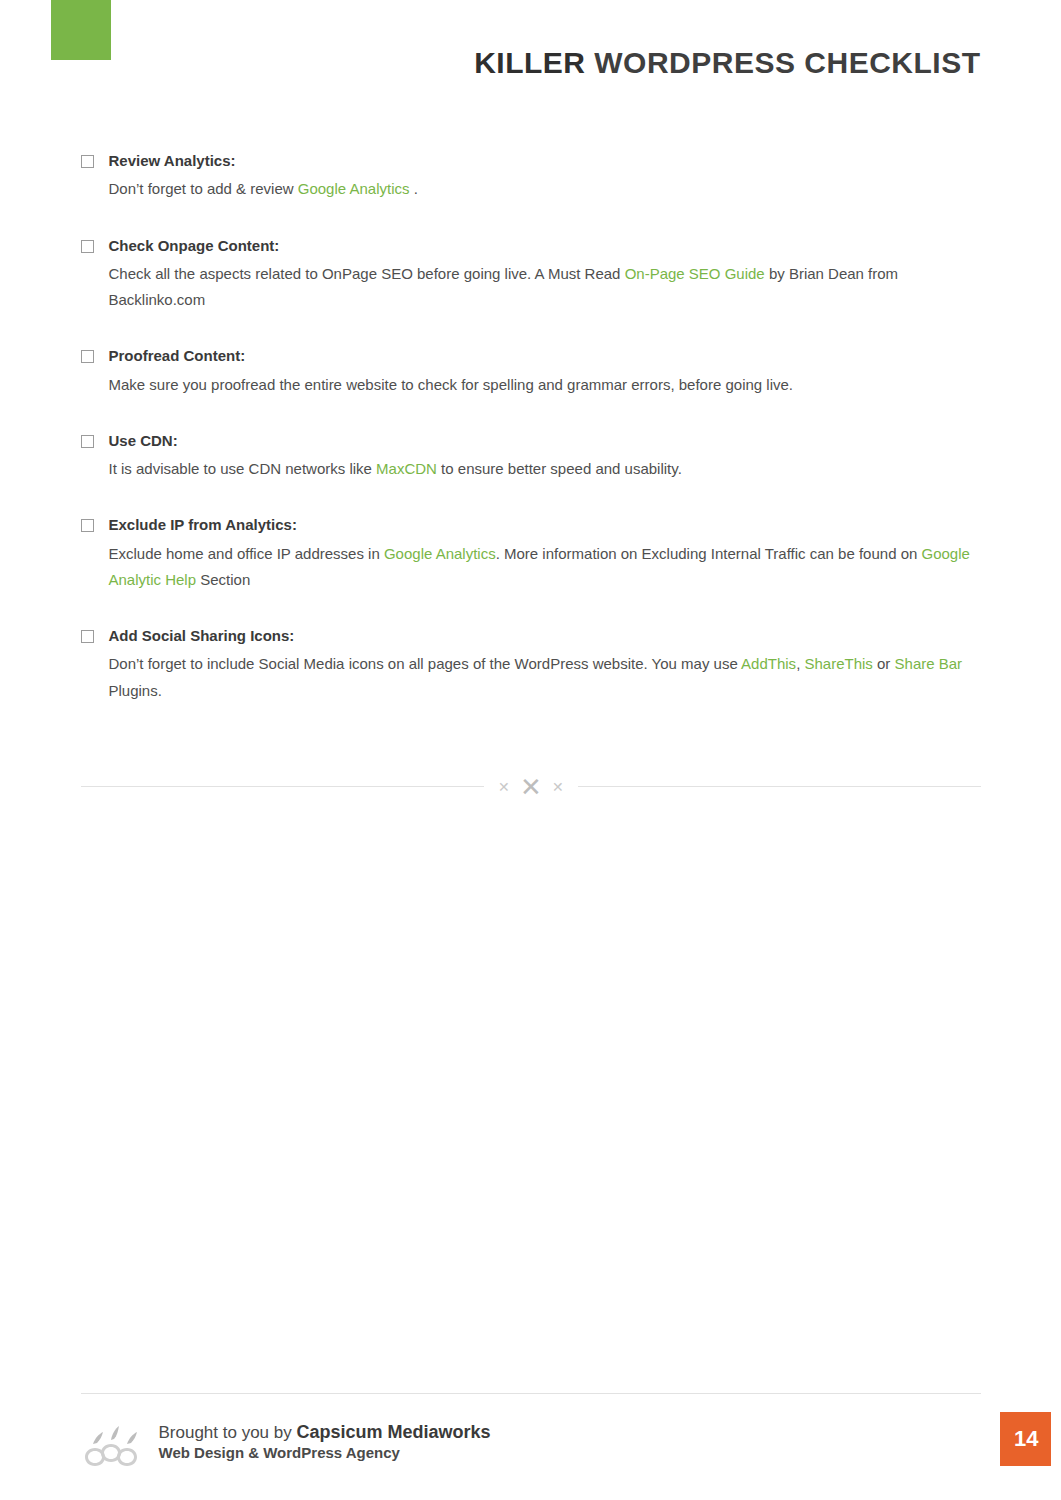KILLER WORDPRESS CHECKLIST
Review Analytics: Don’t forget to add & review Google Analytics .
Check Onpage Content: Check all the aspects related to OnPage SEO before going live. A Must Read On-Page SEO Guide by Brian Dean from Backlinko.com
Proofread Content: Make sure you proofread the entire website to check for spelling and grammar errors, before going live.
Use CDN: It is advisable to use CDN networks like MaxCDN to ensure better speed and usability.
Exclude IP from Analytics: Exclude home and office IP addresses in Google Analytics. More information on Excluding Internal Traffic can be found on Google Analytic Help Section
Add Social Sharing Icons: Don’t forget to include Social Media icons on all pages of the WordPress website. You may use AddThis, ShareThis or Share Bar Plugins.
✕ ✕ ✕
Brought to you by Capsicum Mediaworks
Web Design & WordPress Agency
14